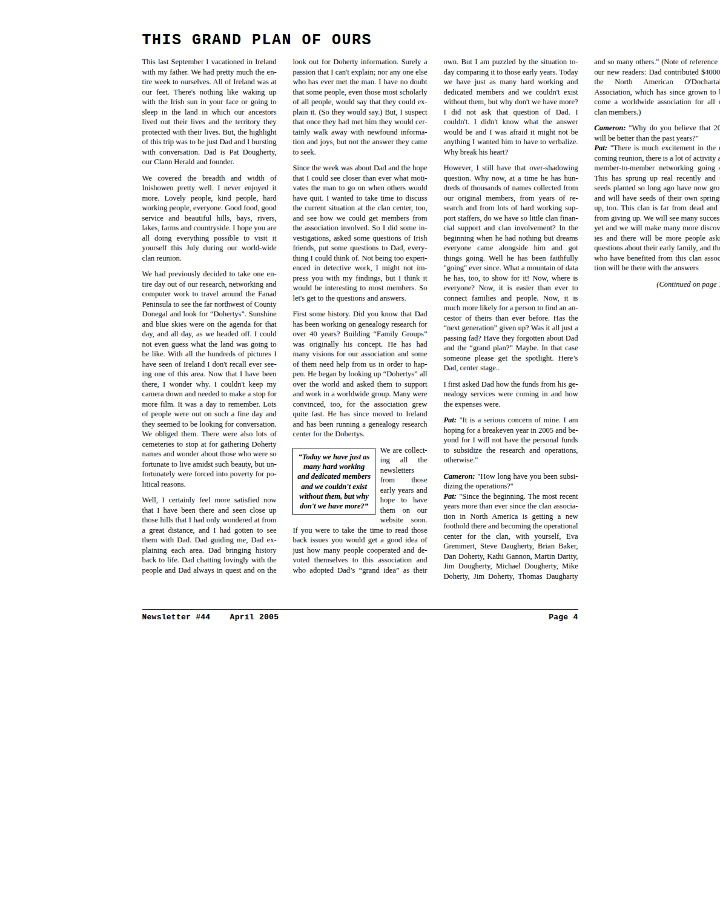THIS GRAND PLAN OF OURS
This last September I vacationed in Ireland with my father. We had pretty much the entire week to ourselves. All of Ireland was at our feet. There's nothing like waking up with the Irish sun in your face or going to sleep in the land in which our ancestors lived out their lives and the territory they protected with their lives. But, the highlight of this trip was to be just Dad and I bursting with conversation. Dad is Pat Dougherty, our Clann Herald and founder.
We covered the breadth and width of Inishowen pretty well. I never enjoyed it more. Lovely people, kind people, hard working people, everyone. Good food, good service and beautiful hills, bays, rivers, lakes, farms and countryside. I hope you are all doing everything possible to visit it yourself this July during our world-wide clan reunion.
We had previously decided to take one entire day out of our research, networking and computer work to travel around the Fanad Peninsula to see the far northwest of County Donegal and look for “Dohertys”. Sunshine and blue skies were on the agenda for that day, and all day, as we headed off. I could not even guess what the land was going to be like. With all the hundreds of pictures I have seen of Ireland I don't recall ever seeing one of this area. Now that I have been there, I wonder why. I couldn't keep my camera down and needed to make a stop for more film. It was a day to remember. Lots of people were out on such a fine day and they seemed to be looking for conversation. We obliged them. There were also lots of cemeteries to stop at for gathering Doherty names and wonder about those who were so fortunate to live amidst such beauty, but unfortunately were forced into poverty for political reasons.
Well, I certainly feel more satisfied now that I have been there and seen close up those hills that I had only wondered at from a great distance, and I had gotten to see them with Dad. Dad guiding me, Dad explaining each area. Dad bringing history back to life. Dad chatting lovingly with the people and Dad always in quest and on the look out for Doherty information. Surely a passion that I can't explain; nor any one else who has ever met the man. I have no doubt that some people, even those most scholarly of all people, would say that they could explain it. (So they would say.) But, I suspect that once they had met him they would certainly walk away with newfound information and joys, but not the answer they came to seek.
Since the week was about Dad and the hope that I could see closer than ever what motivates the man to go on when others would have quit. I wanted to take time to discuss the current situation at the clan center, too, and see how we could get members from the association involved. So I did some investigations, asked some questions of Irish friends, put some questions to Dad, everything I could think of. Not being too experienced in detective work, I might not impress you with my findings, but I think it would be interesting to most members. So let's get to the questions and answers.
First some history. Did you know that Dad has been working on genealogy research for over 40 years? Building “Family Groups” was originally his concept. He has had many visions for our association and some of them need help from us in order to happen. He began by looking up “Dohertys” all over the world and asked them to support and work in a worldwide group. Many were convinced, too, for the association grew quite fast. He has since moved to Ireland and has been running a genealogy research center for the Dohertys.
“Today we have just as many hard working and dedicated members and we couldn't exist without them, but why don't we have more?”
We are collecting all the newsletters from those early years and hope to have them on our website soon. If you were to take the time to read those back issues you would get a good idea of just how many people cooperated and devoted themselves to this association and who adopted Dad’s “grand idea” as their own. But I am puzzled by the situation today comparing it to those early years. Today we have just as many hard working and dedicated members and we couldn't exist without them, but why don't we have more? I did not ask that question of Dad. I couldn't. I didn't know what the answer would be and I was afraid it might not be anything I wanted him to have to verbalize. Why break his heart?
However, I still have that over-shadowing question. Why now, at a time he has hundreds of thousands of names collected from our original members, from years of research and from lots of hard working support staffers, do we have so little clan financial support and clan involvement? In the beginning when he had nothing but dreams everyone came alongside him and got things going. Well he has been faithfully "going" ever since. What a mountain of data he has, too, to show for it! Now, where is everyone? Now, it is easier than ever to connect families and people. Now, it is much more likely for a person to find an ancestor of theirs than ever before. Has the “next generation” given up? Was it all just a passing fad? Have they forgotten about Dad and the “grand plan?” Maybe. In that case someone please get the spotlight. Here’s Dad, center stage..
I first asked Dad how the funds from his genealogy services were coming in and how the expenses were.
Pat: "It is a serious concern of mine. I am hoping for a breakeven year in 2005 and beyond for I will not have the personal funds to subsidize the research and operations, otherwise."
Cameron: "How long have you been subsidizing the operations?"
Pat: "Since the beginning. The most recent years more than ever since the clan association in North America is getting a new foothold there and becoming the operational center for the clan, with yourself, Eva Gremmert, Steve Daugherty, Brian Baker, Dan Doherty, Kathi Gannon, Martin Darity, Jim Dougherty, Michael Dougherty, Mike Doherty, Jim Doherty, Thomas Daugharty and so many others." (Note of reference for our new readers: Dad contributed $4000 to the North American O'Dochartaigh Association, which has since grown to become a worldwide association for all our clan members.)
Cameron: "Why do you believe that 2005 will be better than the past years?"
Pat: "There is much excitement in the upcoming reunion, there is a lot of activity and member-to-member networking going on. This has sprung up real recently and the seeds planted so long ago have now grown and will have seeds of their own springing up, too. This clan is far from dead and far from giving up. We will see many successes yet and we will make many more discoveries and there will be more people asking questions about their early family, and those who have benefited from this clan association will be there with the answers
(Continued on page 10)
Newsletter #44 April 2005
Page 4